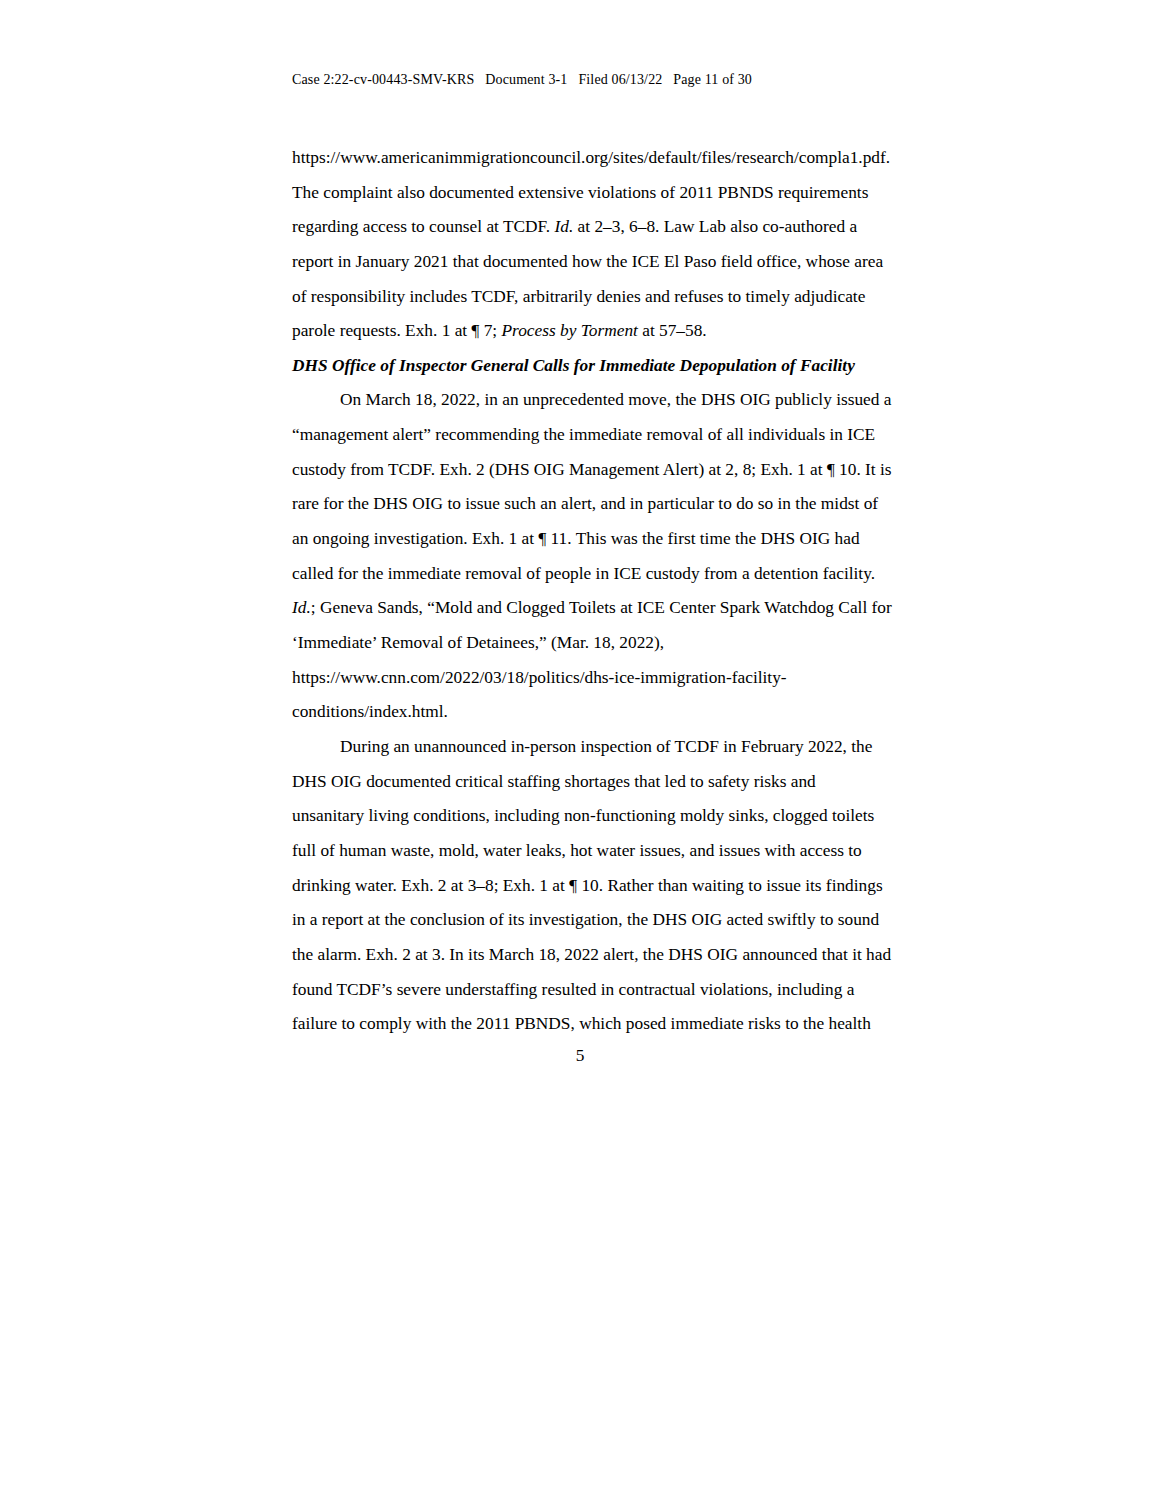Case 2:22-cv-00443-SMV-KRS Document 3-1 Filed 06/13/22 Page 11 of 30
https://www.americanimmigrationcouncil.org/sites/default/files/research/compla1.pdf. The complaint also documented extensive violations of 2011 PBNDS requirements regarding access to counsel at TCDF. Id. at 2–3, 6–8. Law Lab also co-authored a report in January 2021 that documented how the ICE El Paso field office, whose area of responsibility includes TCDF, arbitrarily denies and refuses to timely adjudicate parole requests. Exh. 1 at ¶ 7; Process by Torment at 57–58.
DHS Office of Inspector General Calls for Immediate Depopulation of Facility
On March 18, 2022, in an unprecedented move, the DHS OIG publicly issued a “management alert” recommending the immediate removal of all individuals in ICE custody from TCDF. Exh. 2 (DHS OIG Management Alert) at 2, 8; Exh. 1 at ¶ 10. It is rare for the DHS OIG to issue such an alert, and in particular to do so in the midst of an ongoing investigation. Exh. 1 at ¶ 11. This was the first time the DHS OIG had called for the immediate removal of people in ICE custody from a detention facility. Id.; Geneva Sands, “Mold and Clogged Toilets at ICE Center Spark Watchdog Call for ‘Immediate’ Removal of Detainees,” (Mar. 18, 2022), https://www.cnn.com/2022/03/18/politics/dhs-ice-immigration-facility-conditions/index.html.
During an unannounced in-person inspection of TCDF in February 2022, the DHS OIG documented critical staffing shortages that led to safety risks and unsanitary living conditions, including non-functioning moldy sinks, clogged toilets full of human waste, mold, water leaks, hot water issues, and issues with access to drinking water. Exh. 2 at 3–8; Exh. 1 at ¶ 10. Rather than waiting to issue its findings in a report at the conclusion of its investigation, the DHS OIG acted swiftly to sound the alarm. Exh. 2 at 3. In its March 18, 2022 alert, the DHS OIG announced that it had found TCDF’s severe understaffing resulted in contractual violations, including a failure to comply with the 2011 PBNDS, which posed immediate risks to the health
5